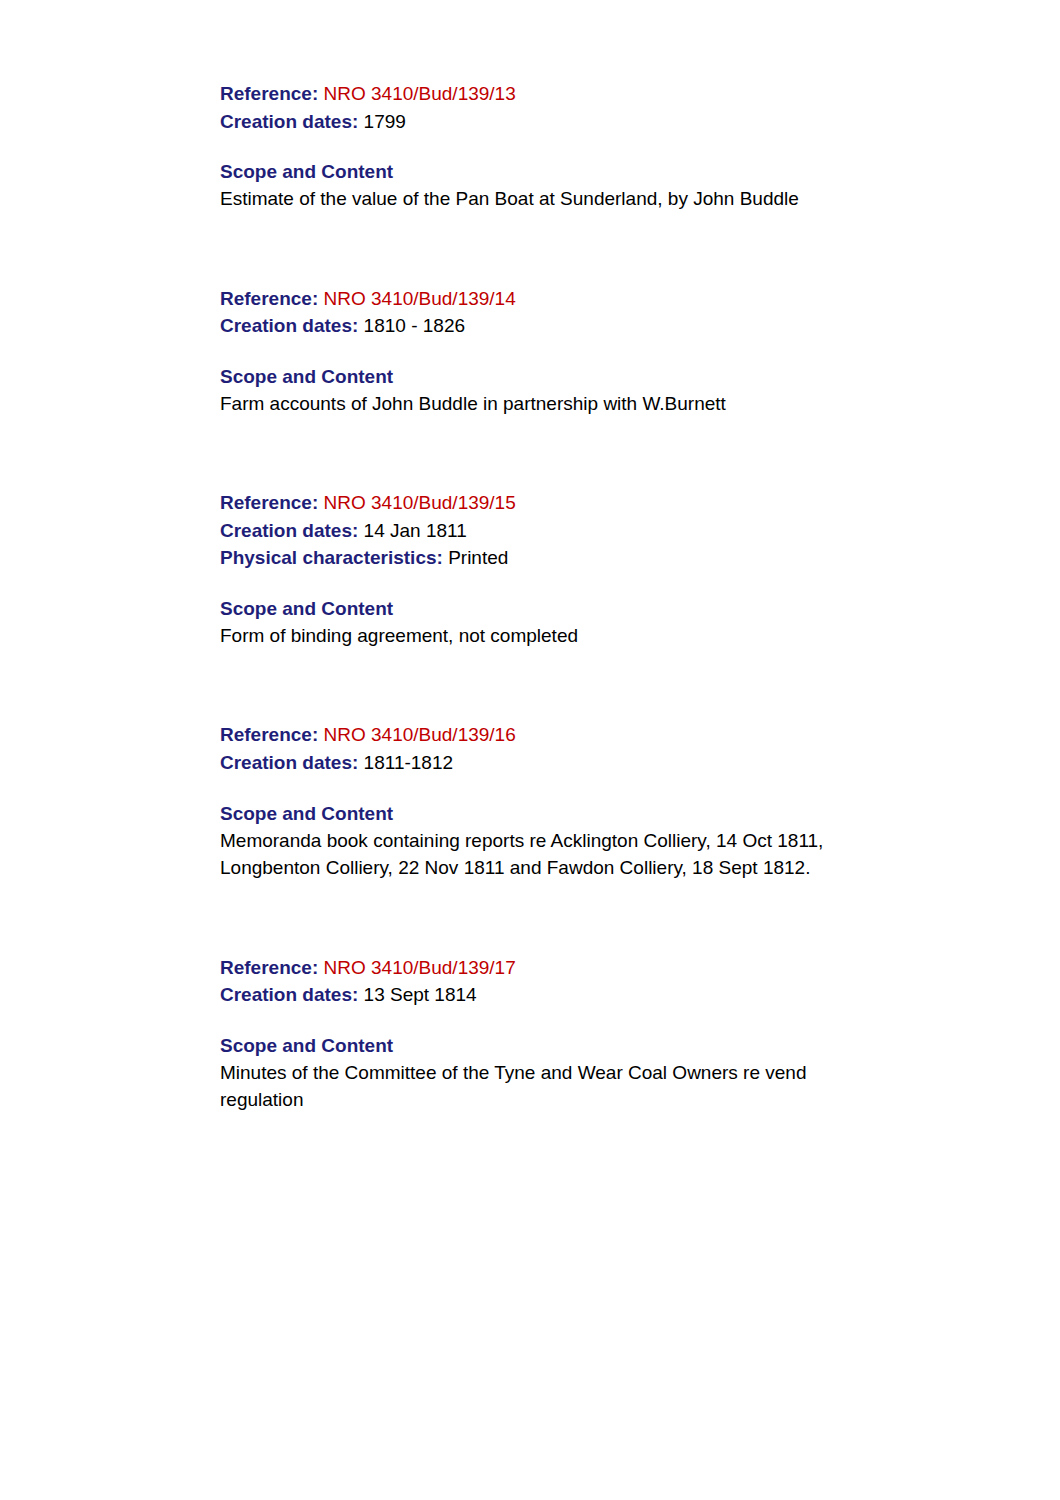Reference: NRO 3410/Bud/139/13
Creation dates: 1799
Scope and Content
Estimate of the value of the Pan Boat at Sunderland, by John Buddle
Reference: NRO 3410/Bud/139/14
Creation dates: 1810 - 1826
Scope and Content
Farm accounts of John Buddle in partnership with W.Burnett
Reference: NRO 3410/Bud/139/15
Creation dates: 14 Jan 1811
Physical characteristics: Printed
Scope and Content
Form of binding agreement, not completed
Reference: NRO 3410/Bud/139/16
Creation dates: 1811-1812
Scope and Content
Memoranda book containing reports re Acklington Colliery, 14 Oct 1811, Longbenton Colliery, 22 Nov 1811 and Fawdon Colliery, 18 Sept 1812.
Reference: NRO 3410/Bud/139/17
Creation dates: 13 Sept 1814
Scope and Content
Minutes of the Committee of the Tyne and Wear Coal Owners re vend regulation